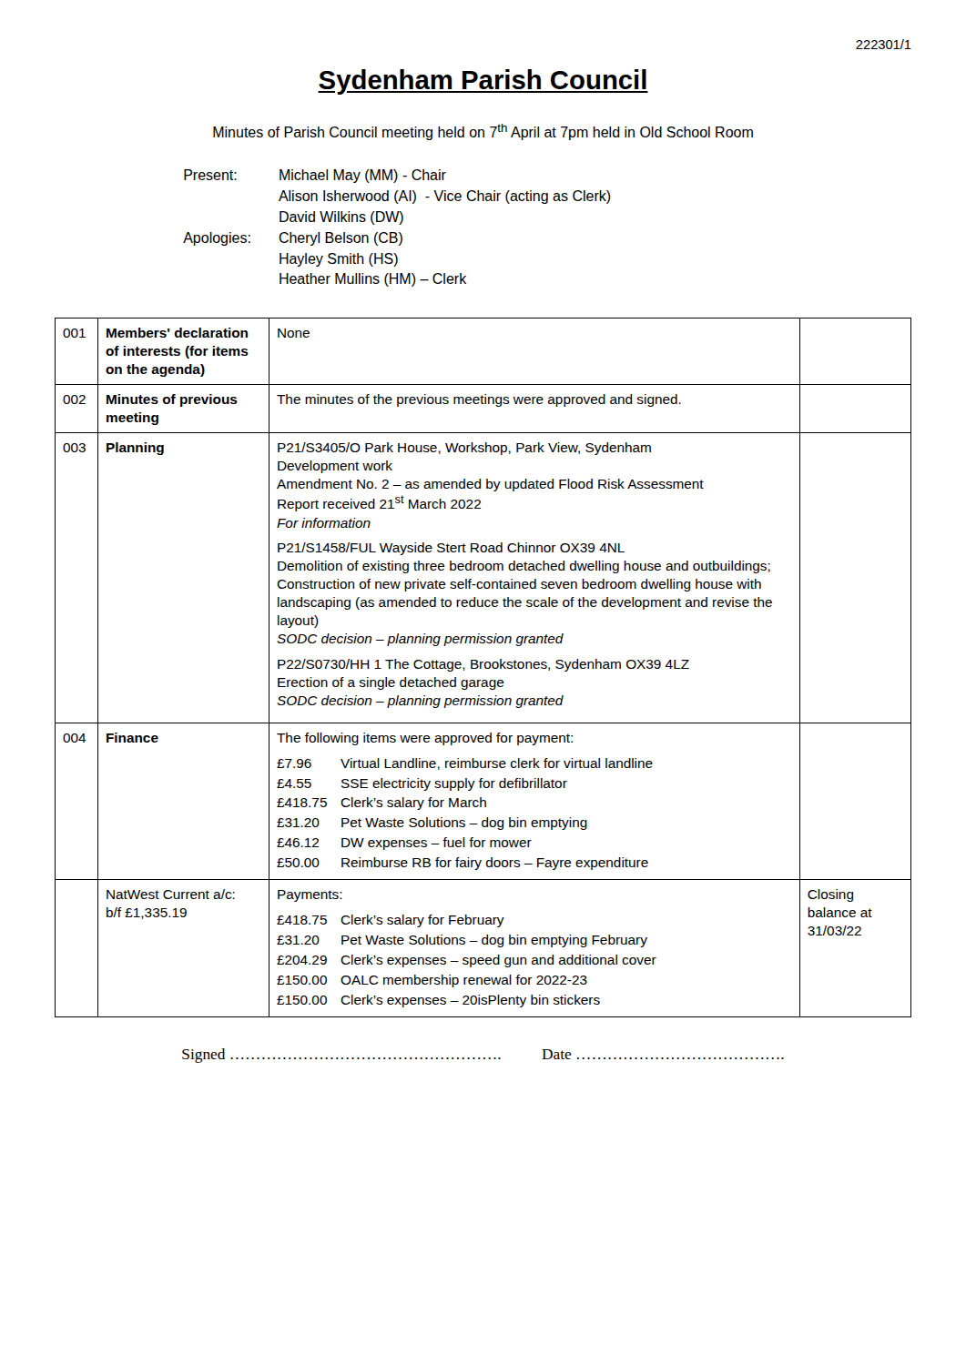222301/1
Sydenham Parish Council
Minutes of Parish Council meeting held on 7th April at 7pm held in Old School Room
| Present: | Michael May (MM) - Chair |
| | Alison Isherwood (AI) - Vice Chair (acting as Clerk) |
| | David Wilkins (DW) |
| Apologies: | Cheryl Belson (CB) |
| | Hayley Smith (HS) |
| | Heather Mullins (HM) – Clerk |
| 001 | Members' declaration of interests (for items on the agenda) | None | |
| 002 | Minutes of previous meeting | The minutes of the previous meetings were approved and signed. | |
| 003 | Planning | P21/S3405/O Park House, Workshop, Park View, Sydenham Development work Amendment No. 2 – as amended by updated Flood Risk Assessment Report received 21 st March 2022 For information P21/S1458/FUL Wayside Stert Road Chinnor OX39 4NL Demolition of existing three bedroom detached dwelling house and outbuildings; Construction of new private self-contained seven bedroom dwelling house with landscaping (as amended to reduce the scale of the development and revise the layout) SODC decision – planning permission granted P22/S0730/HH 1 The Cottage, Brookstones, Sydenham OX39 4LZ Erection of a single detached garage SODC decision – planning permission granted | |
| 004 | Finance | The following items were approved for payment: £7.96 Virtual Landline, reimburse clerk for virtual landline £4.55 SSE electricity supply for defibrillator £418.75 Clerk’s salary for March £31.20 Pet Waste Solutions – dog bin emptying £46.12 DW expenses – fuel for mower £50.00 Reimburse RB for fairy doors – Fayre expenditure | |
| | NatWest Current a/c: b/f £1,335.19 | Payments: £418.75 Clerk’s salary for February £31.20 Pet Waste Solutions – dog bin emptying February £204.29 Clerk’s expenses – speed gun and additional cover £150.00 OALC membership renewal for 2022-23 £150.00 Clerk’s expenses – 20isPlenty bin stickers | Closing balance at 31/03/22 |
Signed ……………………………………………. Date ………………………………….